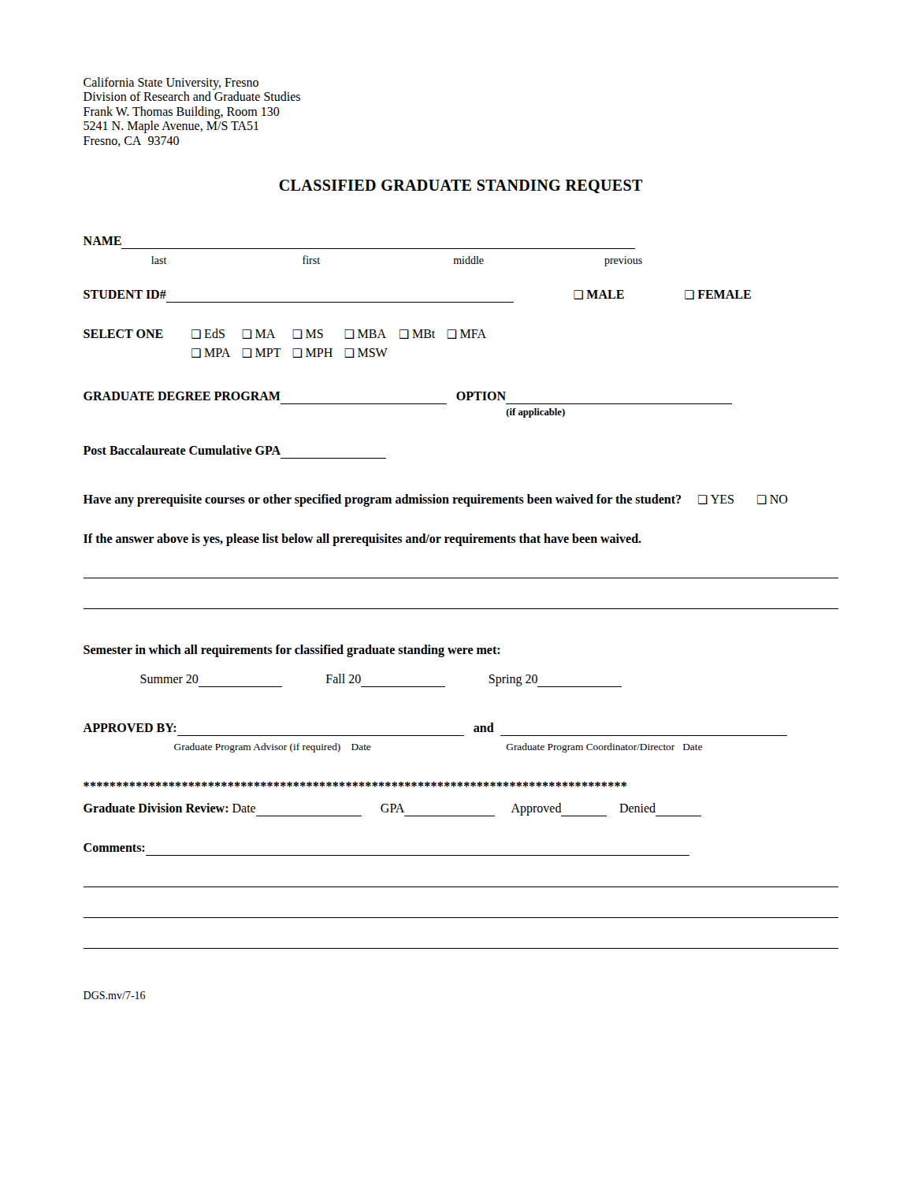California State University, Fresno
Division of Research and Graduate Studies
Frank W. Thomas Building, Room 130
5241 N. Maple Avenue, M/S TA51
Fresno, CA 93740
CLASSIFIED GRADUATE STANDING REQUEST
NAME
last first middle previous
STUDENT ID# ❑MALE ❑FEMALE
| SELECT ONE | ❑ EdS | ❑ MA | ❑ MS | ❑ MBA | ❑ MBt | ❑ MFA |
| | ❑ MPA | ❑ MPT | ❑ MPH | ❑ MSW | | |
GRADUATE DEGREE PROGRAM OPTION
(if applicable)
Post Baccalaureate Cumulative GPA
Have any prerequisite courses or other specified program admission requirements been waived for the student? ❑YES ❑NO
If the answer above is yes, please list below all prerequisites and/or requirements that have been waived.
Semester in which all requirements for classified graduate standing were met:
Summer 20 Fall 20 Spring 20
APPROVED BY: and
Graduate Program Advisor (if required) Date Graduate Program Coordinator/Director Date
***********************************************************************************
Graduate Division Review: Date GPA Approved Denied
Comments:
DGS.mv/7-16